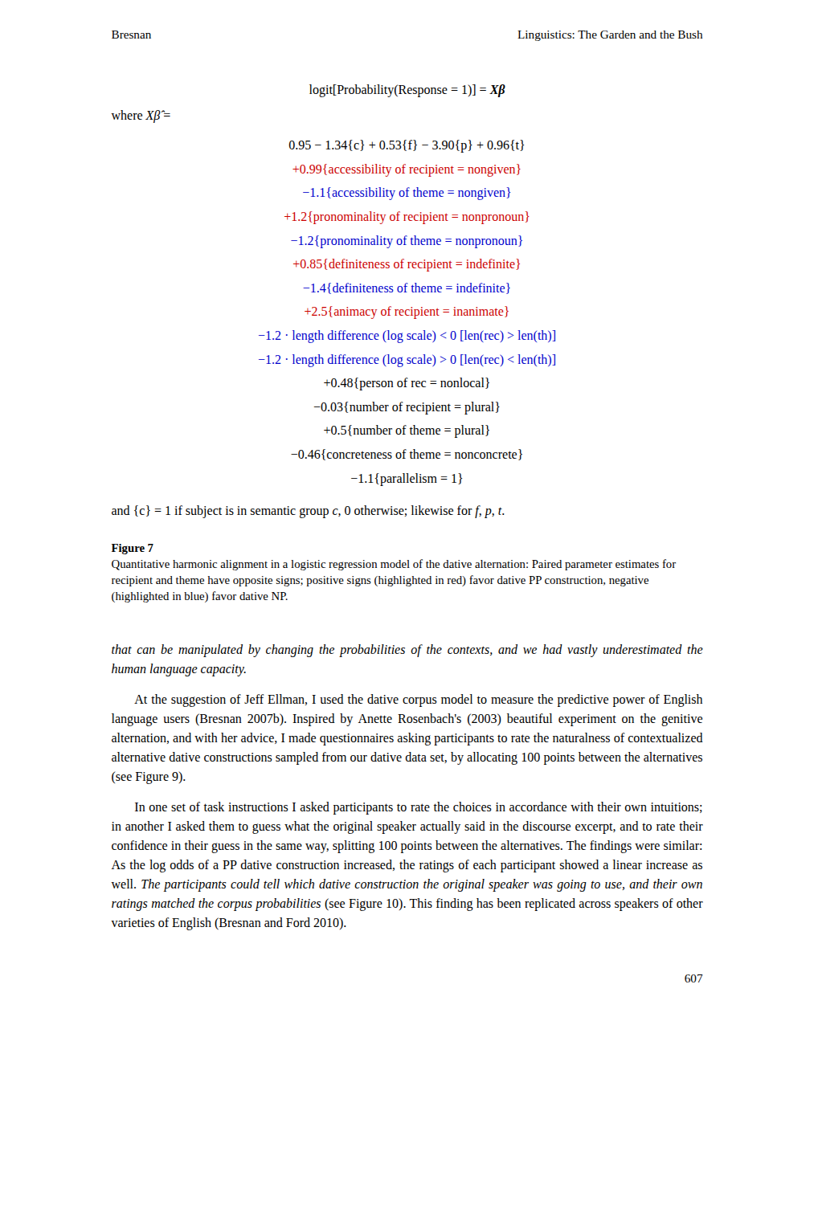Bresnan Linguistics: The Garden and the Bush
logit[Probability(Response = 1)] = Xβ
where Xβ̂ =
0.95 − 1.34{c} + 0.53{f} − 3.90{p} + 0.96{t}
+0.99{accessibility of recipient = nongiven}
−1.1{accessibility of theme = nongiven}
+1.2{pronominality of recipient = nonpronoun}
−1.2{pronominality of theme = nonpronoun}
+0.85{definiteness of recipient = indefinite}
−1.4{definiteness of theme = indefinite}
+2.5{animacy of recipient = inanimate}
−1.2 · length difference (log scale) < 0 [len(rec) > len(th)]
−1.2 · length difference (log scale) > 0 [len(rec) < len(th)]
+0.48{person of rec = nonlocal}
−0.03{number of recipient = plural}
+0.5{number of theme = plural}
−0.46{concreteness of theme = nonconcrete}
−1.1{parallelism = 1}
and {c} = 1 if subject is in semantic group c, 0 otherwise; likewise for f, p, t.
Figure 7 Quantitative harmonic alignment in a logistic regression model of the dative alternation: Paired parameter estimates for recipient and theme have opposite signs; positive signs (highlighted in red) favor dative PP construction, negative (highlighted in blue) favor dative NP.
that can be manipulated by changing the probabilities of the contexts, and we had vastly underestimated the human language capacity.
At the suggestion of Jeff Ellman, I used the dative corpus model to measure the predictive power of English language users (Bresnan 2007b). Inspired by Anette Rosenbach's (2003) beautiful experiment on the genitive alternation, and with her advice, I made questionnaires asking participants to rate the naturalness of contextualized alternative dative constructions sampled from our dative data set, by allocating 100 points between the alternatives (see Figure 9).
In one set of task instructions I asked participants to rate the choices in accordance with their own intuitions; in another I asked them to guess what the original speaker actually said in the discourse excerpt, and to rate their confidence in their guess in the same way, splitting 100 points between the alternatives. The findings were similar: As the log odds of a PP dative construction increased, the ratings of each participant showed a linear increase as well. The participants could tell which dative construction the original speaker was going to use, and their own ratings matched the corpus probabilities (see Figure 10). This finding has been replicated across speakers of other varieties of English (Bresnan and Ford 2010).
607